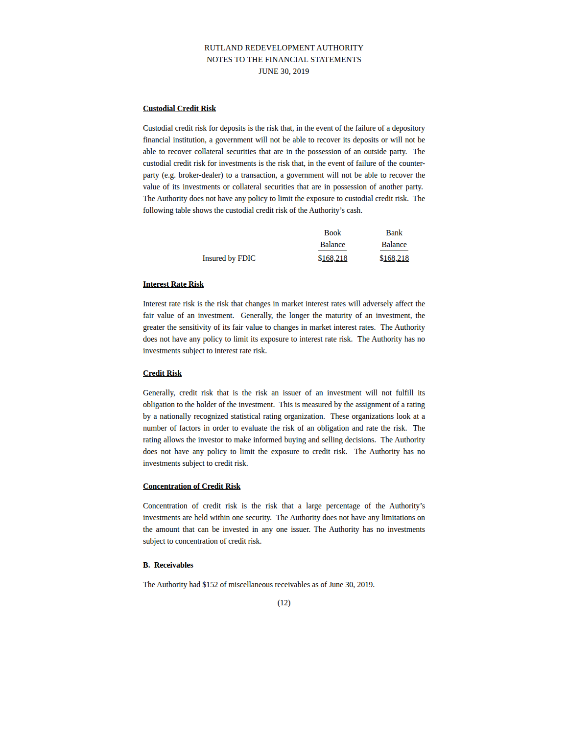RUTLAND REDEVELOPMENT AUTHORITY
NOTES TO THE FINANCIAL STATEMENTS
JUNE 30, 2019
Custodial Credit Risk
Custodial credit risk for deposits is the risk that, in the event of the failure of a depository financial institution, a government will not be able to recover its deposits or will not be able to recover collateral securities that are in the possession of an outside party. The custodial credit risk for investments is the risk that, in the event of failure of the counter-party (e.g. broker-dealer) to a transaction, a government will not be able to recover the value of its investments or collateral securities that are in possession of another party. The Authority does not have any policy to limit the exposure to custodial credit risk. The following table shows the custodial credit risk of the Authority’s cash.
| | Book Balance | Bank Balance |
| --- | --- | --- |
| Insured by FDIC | $ 168,218 | $ 168,218 |
Interest Rate Risk
Interest rate risk is the risk that changes in market interest rates will adversely affect the fair value of an investment. Generally, the longer the maturity of an investment, the greater the sensitivity of its fair value to changes in market interest rates. The Authority does not have any policy to limit its exposure to interest rate risk. The Authority has no investments subject to interest rate risk.
Credit Risk
Generally, credit risk that is the risk an issuer of an investment will not fulfill its obligation to the holder of the investment. This is measured by the assignment of a rating by a nationally recognized statistical rating organization. These organizations look at a number of factors in order to evaluate the risk of an obligation and rate the risk. The rating allows the investor to make informed buying and selling decisions. The Authority does not have any policy to limit the exposure to credit risk. The Authority has no investments subject to credit risk.
Concentration of Credit Risk
Concentration of credit risk is the risk that a large percentage of the Authority’s investments are held within one security. The Authority does not have any limitations on the amount that can be invested in any one issuer. The Authority has no investments subject to concentration of credit risk.
B. Receivables
The Authority had $152 of miscellaneous receivables as of June 30, 2019.
(12)